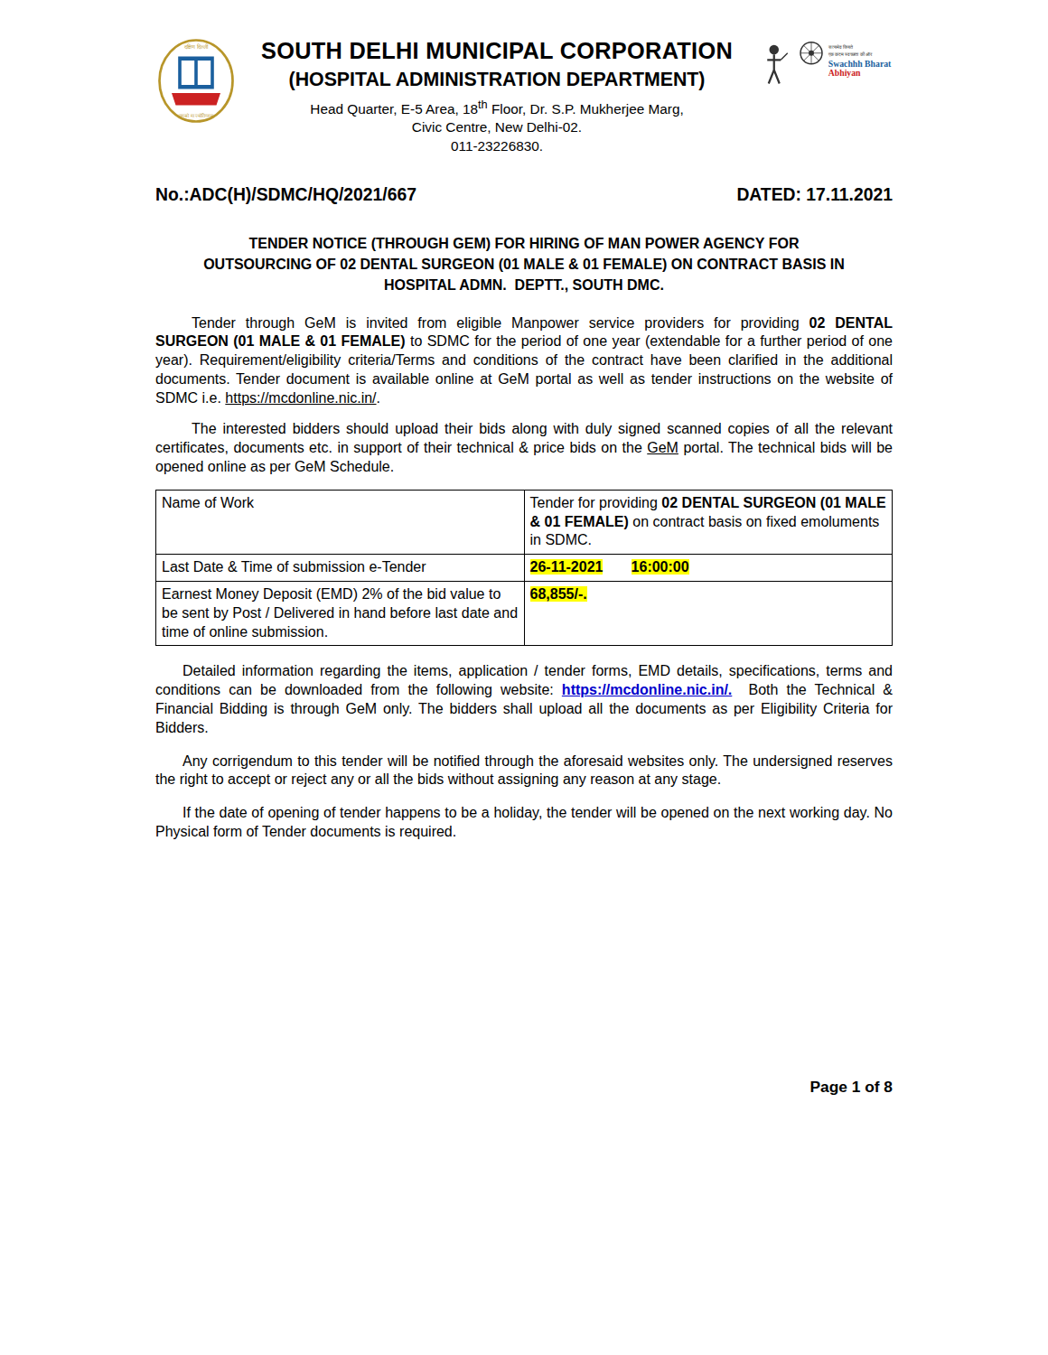SOUTH DELHI MUNICIPAL CORPORATION
(HOSPITAL ADMINISTRATION DEPARTMENT)
Head Quarter, E-5 Area, 18th Floor, Dr. S.P. Mukherjee Marg,
Civic Centre, New Delhi-02.
011-23226830.
No.:ADC(H)/SDMC/HQ/2021/667 DATED: 17.11.2021
TENDER NOTICE (THROUGH GEM) FOR HIRING OF MAN POWER AGENCY FOR OUTSOURCING OF 02 DENTAL SURGEON (01 MALE & 01 FEMALE) ON CONTRACT BASIS IN HOSPITAL ADMN. DEPTT., SOUTH DMC.
Tender through GeM is invited from eligible Manpower service providers for providing 02 DENTAL SURGEON (01 MALE & 01 FEMALE) to SDMC for the period of one year (extendable for a further period of one year). Requirement/eligibility criteria/Terms and conditions of the contract have been clarified in the additional documents. Tender document is available online at GeM portal as well as tender instructions on the website of SDMC i.e. https://mcdonline.nic.in/.
The interested bidders should upload their bids along with duly signed scanned copies of all the relevant certificates, documents etc. in support of their technical & price bids on the GeM portal. The technical bids will be opened online as per GeM Schedule.
| Name of Work | Tender for providing 02 DENTAL SURGEON (01 MALE & 01 FEMALE) on contract basis on fixed emoluments in SDMC. |
| Last Date & Time of submission e-Tender | 26-11-2021 16:00:00 |
| Earnest Money Deposit (EMD) 2% of the bid value to be sent by Post / Delivered in hand before last date and time of online submission. | 68,855/-. |
Detailed information regarding the items, application / tender forms, EMD details, specifications, terms and conditions can be downloaded from the following website: https://mcdonline.nic.in/. Both the Technical & Financial Bidding is through GeM only. The bidders shall upload all the documents as per Eligibility Criteria for Bidders.
Any corrigendum to this tender will be notified through the aforesaid websites only. The undersigned reserves the right to accept or reject any or all the bids without assigning any reason at any stage.
If the date of opening of tender happens to be a holiday, the tender will be opened on the next working day. No Physical form of Tender documents is required.
Page 1 of 8